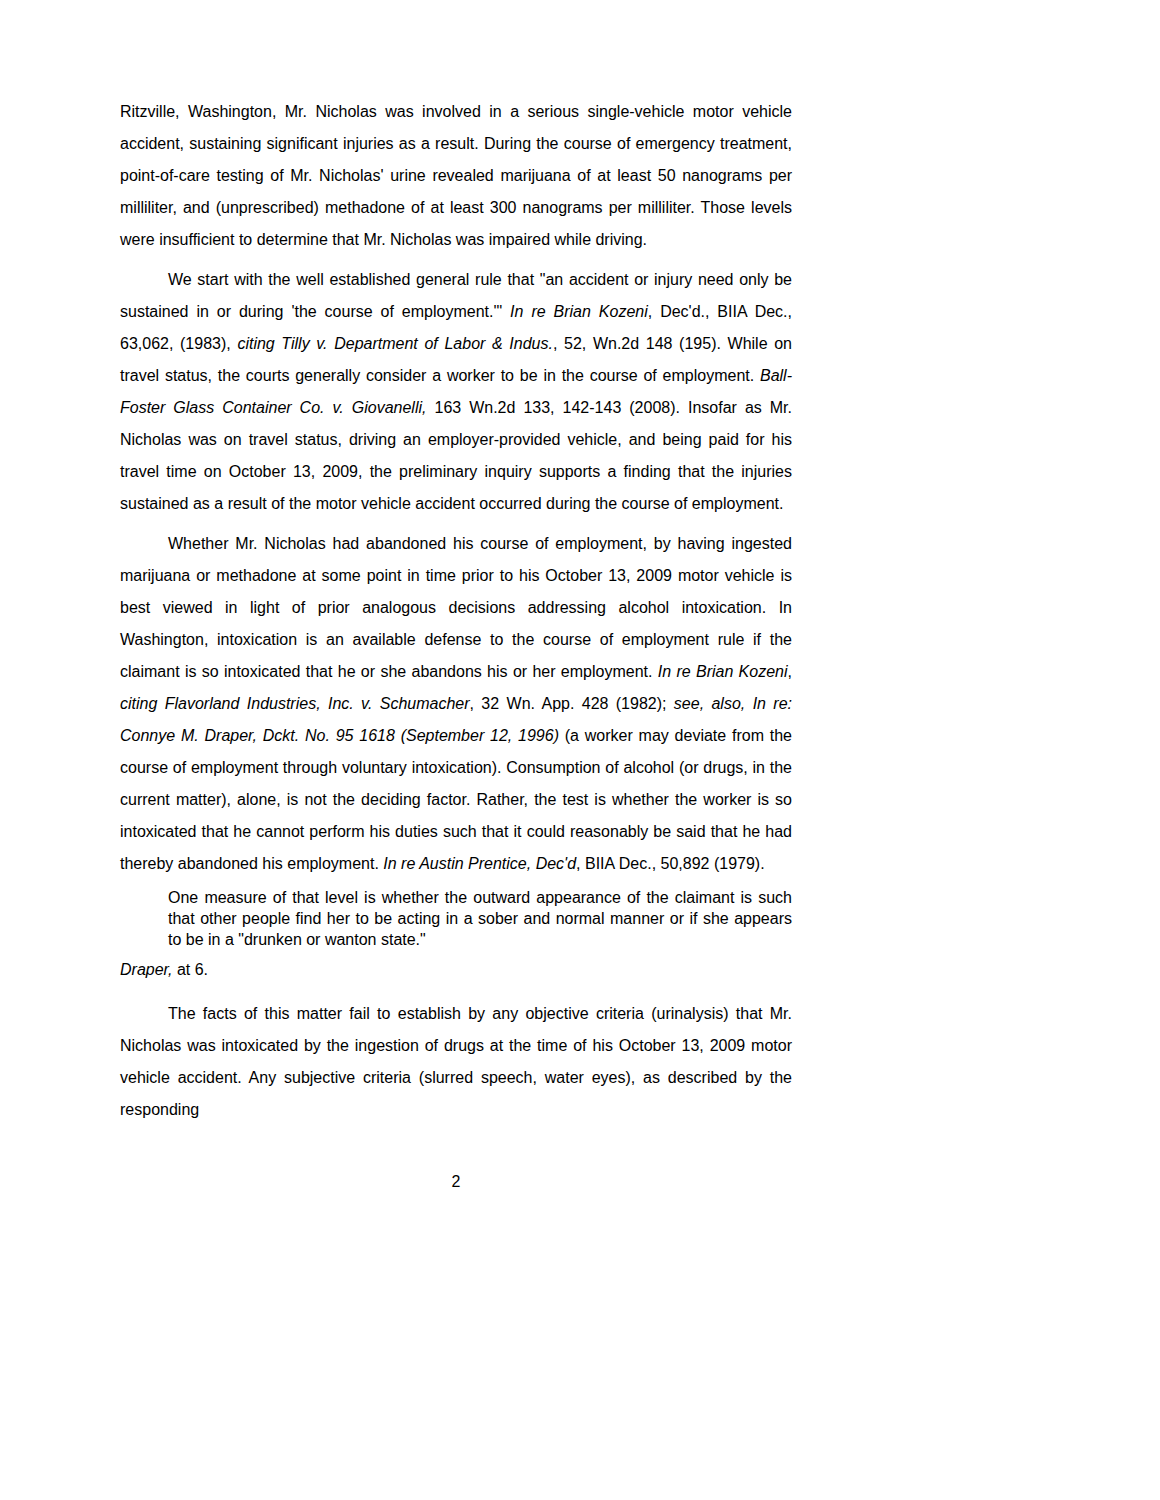Ritzville, Washington, Mr. Nicholas was involved in a serious single-vehicle motor vehicle accident, sustaining significant injuries as a result. During the course of emergency treatment, point-of-care testing of Mr. Nicholas' urine revealed marijuana of at least 50 nanograms per milliliter, and (unprescribed) methadone of at least 300 nanograms per milliliter. Those levels were insufficient to determine that Mr. Nicholas was impaired while driving.
We start with the well established general rule that "an accident or injury need only be sustained in or during 'the course of employment.'" In re Brian Kozeni, Dec'd., BIIA Dec., 63,062, (1983), citing Tilly v. Department of Labor & Indus., 52, Wn.2d 148 (195). While on travel status, the courts generally consider a worker to be in the course of employment. Ball-Foster Glass Container Co. v. Giovanelli, 163 Wn.2d 133, 142-143 (2008). Insofar as Mr. Nicholas was on travel status, driving an employer-provided vehicle, and being paid for his travel time on October 13, 2009, the preliminary inquiry supports a finding that the injuries sustained as a result of the motor vehicle accident occurred during the course of employment.
Whether Mr. Nicholas had abandoned his course of employment, by having ingested marijuana or methadone at some point in time prior to his October 13, 2009 motor vehicle is best viewed in light of prior analogous decisions addressing alcohol intoxication. In Washington, intoxication is an available defense to the course of employment rule if the claimant is so intoxicated that he or she abandons his or her employment. In re Brian Kozeni, citing Flavorland Industries, Inc. v. Schumacher, 32 Wn. App. 428 (1982); see, also, In re: Connye M. Draper, Dckt. No. 95 1618 (September 12, 1996) (a worker may deviate from the course of employment through voluntary intoxication). Consumption of alcohol (or drugs, in the current matter), alone, is not the deciding factor. Rather, the test is whether the worker is so intoxicated that he cannot perform his duties such that it could reasonably be said that he had thereby abandoned his employment. In re Austin Prentice, Dec'd, BIIA Dec., 50,892 (1979).
One measure of that level is whether the outward appearance of the claimant is such that other people find her to be acting in a sober and normal manner or if she appears to be in a "drunken or wanton state."
Draper, at 6.
The facts of this matter fail to establish by any objective criteria (urinalysis) that Mr. Nicholas was intoxicated by the ingestion of drugs at the time of his October 13, 2009 motor vehicle accident. Any subjective criteria (slurred speech, water eyes), as described by the responding
2